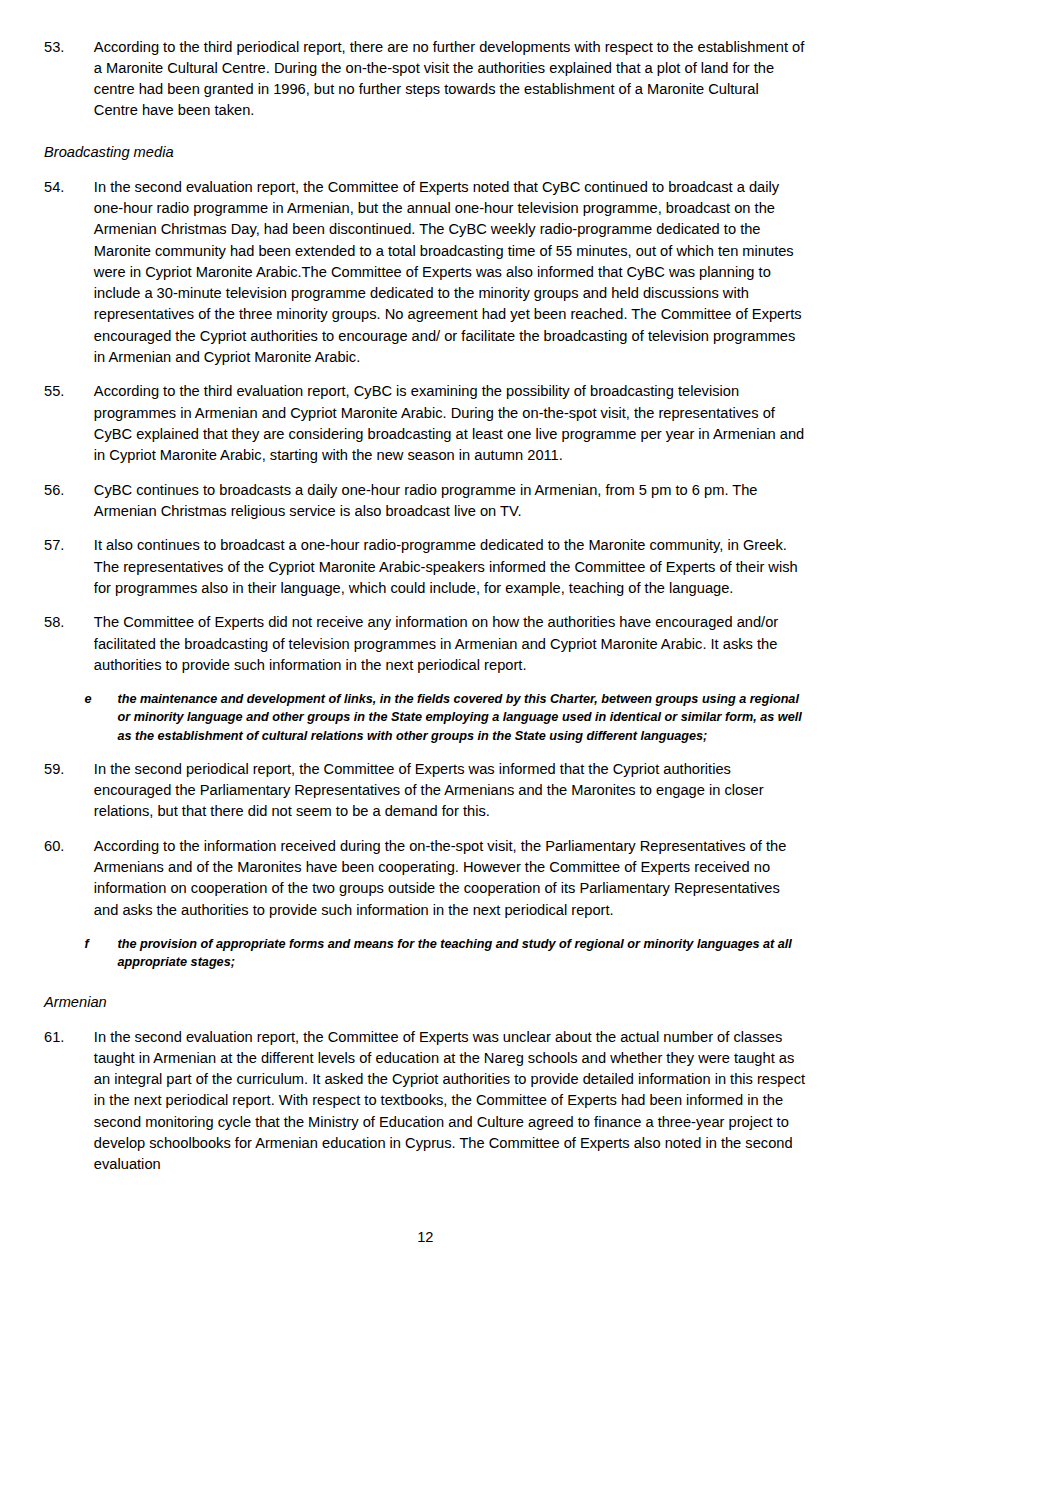53.
According to the third periodical report, there are no further developments with respect to the establishment of a Maronite Cultural Centre. During the on-the-spot visit the authorities explained that a plot of land for the centre had been granted in 1996, but no further steps towards the establishment of a Maronite Cultural Centre have been taken.
Broadcasting media
54.
In the second evaluation report, the Committee of Experts noted that CyBC continued to broadcast a daily one-hour radio programme in Armenian, but the annual one-hour television programme, broadcast on the Armenian Christmas Day, had been discontinued. The CyBC weekly radio-programme dedicated to the Maronite community had been extended to a total broadcasting time of 55 minutes, out of which ten minutes were in Cypriot Maronite Arabic.The Committee of Experts was also informed that CyBC was planning to include a 30-minute television programme dedicated to the minority groups and held discussions with representatives of the three minority groups. No agreement had yet been reached. The Committee of Experts encouraged the Cypriot authorities to encourage and/ or facilitate the broadcasting of television programmes in Armenian and Cypriot Maronite Arabic.
55.
According to the third evaluation report, CyBC is examining the possibility of broadcasting television programmes in Armenian and Cypriot Maronite Arabic. During the on-the-spot visit, the representatives of CyBC explained that they are considering broadcasting at least one live programme per year in Armenian and in Cypriot Maronite Arabic, starting with the new season in autumn 2011.
56.
CyBC continues to broadcasts a daily one-hour radio programme in Armenian, from 5 pm to 6 pm. The Armenian Christmas religious service is also broadcast live on TV.
57.
It also continues to broadcast a one-hour radio-programme dedicated to the Maronite community, in Greek. The representatives of the Cypriot Maronite Arabic-speakers informed the Committee of Experts of their wish for programmes also in their language, which could include, for example, teaching of the language.
58.
The Committee of Experts did not receive any information on how the authorities have encouraged and/or facilitated the broadcasting of television programmes in Armenian and Cypriot Maronite Arabic. It asks the authorities to provide such information in the next periodical report.
e
the maintenance and development of links, in the fields covered by this Charter, between groups using a regional or minority language and other groups in the State employing a language used in identical or similar form, as well as the establishment of cultural relations with other groups in the State using different languages;
59.
In the second periodical report, the Committee of Experts was informed that the Cypriot authorities encouraged the Parliamentary Representatives of the Armenians and the Maronites to engage in closer relations, but that there did not seem to be a demand for this.
60.
According to the information received during the on-the-spot visit, the Parliamentary Representatives of the Armenians and of the Maronites have been cooperating. However the Committee of Experts received no information on cooperation of the two groups outside the cooperation of its Parliamentary Representatives and asks the authorities to provide such information in the next periodical report.
f
the provision of appropriate forms and means for the teaching and study of regional or minority languages at all appropriate stages;
Armenian
61.
In the second evaluation report, the Committee of Experts was unclear about the actual number of classes taught in Armenian at the different levels of education at the Nareg schools and whether they were taught as an integral part of the curriculum. It asked the Cypriot authorities to provide detailed information in this respect in the next periodical report. With respect to textbooks, the Committee of Experts had been informed in the second monitoring cycle that the Ministry of Education and Culture agreed to finance a three-year project to develop schoolbooks for Armenian education in Cyprus. The Committee of Experts also noted in the second evaluation
12